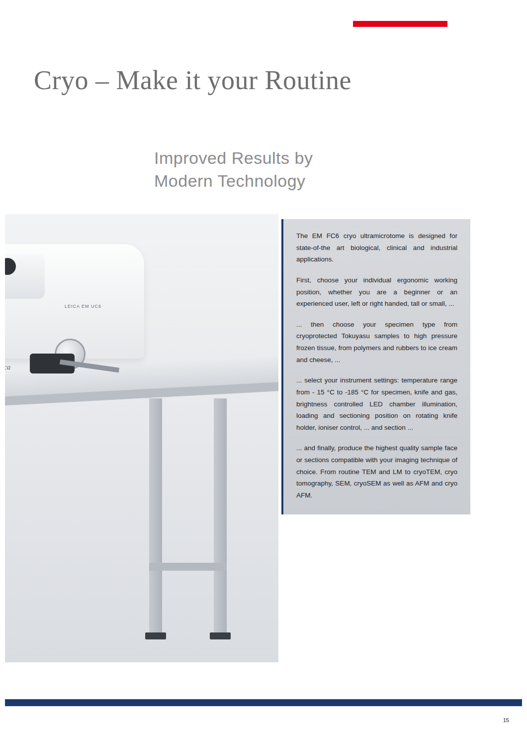Cryo – Make it your Routine
Improved Results by
Modern Technology
LEICA EM UC6
Leica
The EM FC6 cryo ultramicrotome is designed for state-of-the art biological, clinical and industrial applications.
First, choose your individual ergonomic working position, whether you are a beginner or an experienced user, left or right handed, tall or small, ...
... then choose your specimen type from cryoprotected Tokuyasu samples to high pressure frozen tissue, from polymers and rubbers to ice cream and cheese, ...
... select your instrument settings: temperature range from - 15 °C to -185 °C for specimen, knife and gas, brightness controlled LED chamber illumination, loading and sectioning position on rotating knife holder, ioniser control, ... and section ...
... and finally, produce the highest quality sample face or sections compatible with your imaging technique of choice. From routine TEM and LM to cryoTEM, cryo tomography, SEM, cryoSEM as well as AFM and cryo AFM.
15